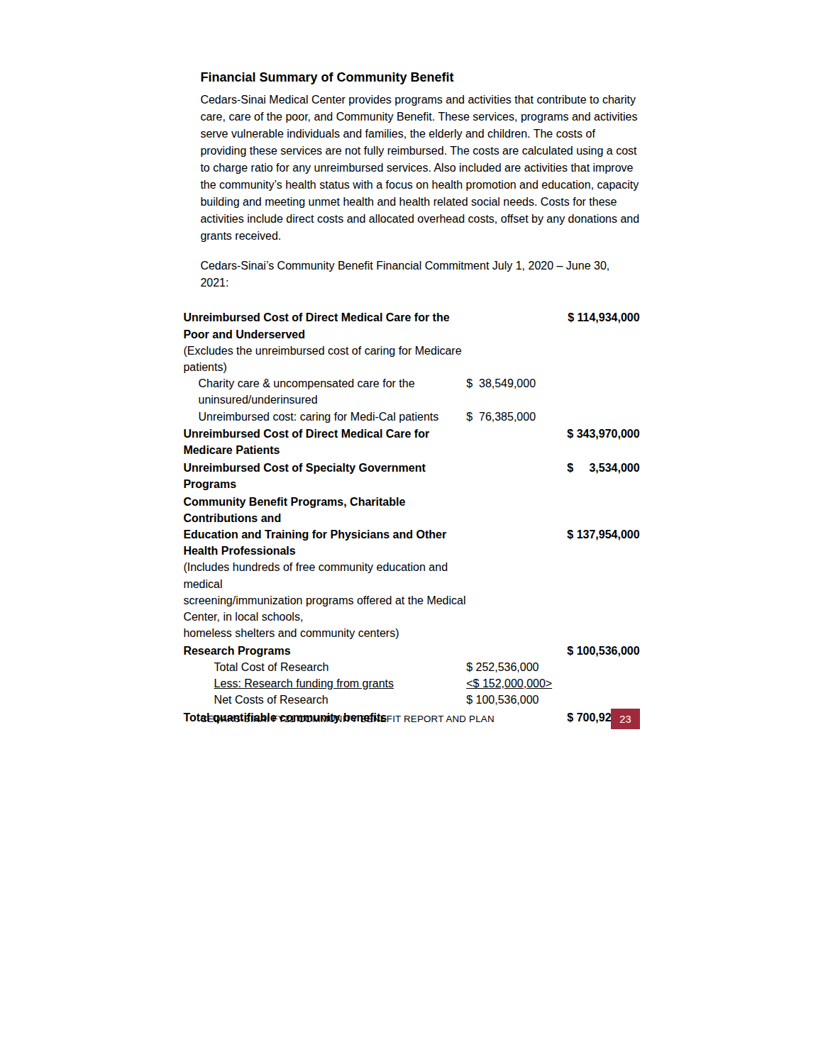Financial Summary of Community Benefit
Cedars-Sinai Medical Center provides programs and activities that contribute to charity care, care of the poor, and Community Benefit. These services, programs and activities serve vulnerable individuals and families, the elderly and children. The costs of providing these services are not fully reimbursed. The costs are calculated using a cost to charge ratio for any unreimbursed services. Also included are activities that improve the community’s health status with a focus on health promotion and education, capacity building and meeting unmet health and health related social needs. Costs for these activities include direct costs and allocated overhead costs, offset by any donations and grants received.
Cedars-Sinai’s Community Benefit Financial Commitment July 1, 2020 – June 30, 2021:
| Unreimbursed Cost of Direct Medical Care for the Poor and Underserved | | $ 114,934,000 |
| (Excludes the unreimbursed cost of caring for Medicare patients) | | |
| Charity care & uncompensated care for the uninsured/underinsured | $ 38,549,000 | |
| Unreimbursed cost: caring for Medi-Cal patients | $ 76,385,000 | |
| Unreimbursed Cost of Direct Medical Care for Medicare Patients | | $ 343,970,000 |
| Unreimbursed Cost of Specialty Government Programs | | $ 3,534,000 |
| Community Benefit Programs, Charitable Contributions and | | |
| Education and Training for Physicians and Other Health Professionals | | $ 137,954,000 |
| (Includes hundreds of free community education and medical | | |
| screening/immunization programs offered at the Medical Center, in local schools, | | |
| homeless shelters and community centers) | | |
| Research Programs | | $ 100,536,000 |
| Total Cost of Research | $ 252,536,000 | |
| Less: Research funding from grants | <$ 152,000,000> | |
| Net Costs of Research | $ 100,536,000 | |
| Total quantifiable community benefits | | $ 700,928,000 |
CEDARS-SINAI FY21 COMMUNITY BENEFIT REPORT AND PLAN
23